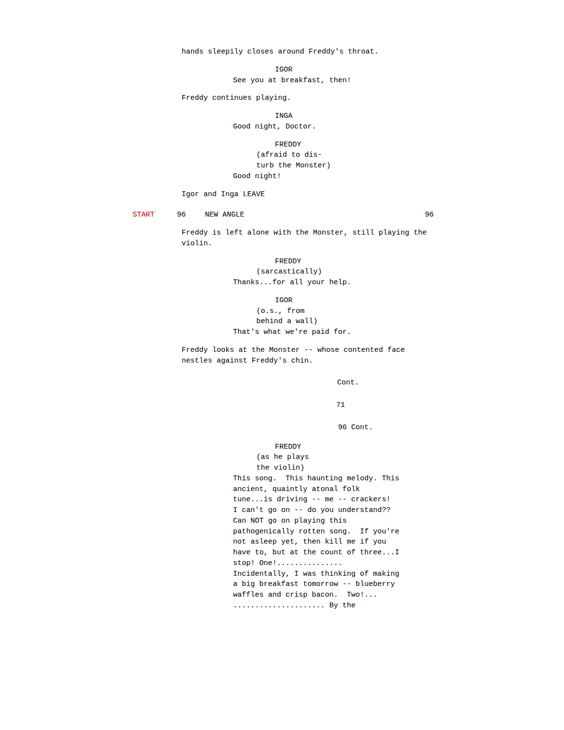hands sleepily closes around Freddy's throat.
IGOR
See you at breakfast, then!
Freddy continues playing.
INGA
Good night, Doctor.
FREDDY
(afraid to dis-
turb the Monster)
Good night!
Igor and Inga LEAVE
START 96 NEW ANGLE 96
Freddy is left alone with the Monster, still playing the violin.
FREDDY
(sarcastically)
Thanks...for all your help.
IGOR
(o.s., from
behind a wall)
That's what we're paid for.
Freddy looks at the Monster -- whose contented face nestles against Freddy's chin.
Cont.
71
96 Cont.
FREDDY
(as he plays
the violin)
This song. This haunting melody. This ancient, quaintly atonal folk tune...is driving -- me -- crackers! I can't go on -- do you understand?? Can NOT go on playing this pathogenically rotten song. If you're not asleep yet, then kill me if you have to, but at the count of three...I stop! One!............... Incidentally, I was thinking of making a big breakfast tomorrow -- blueberry waffles and crisp bacon. Two!... ..................... By the